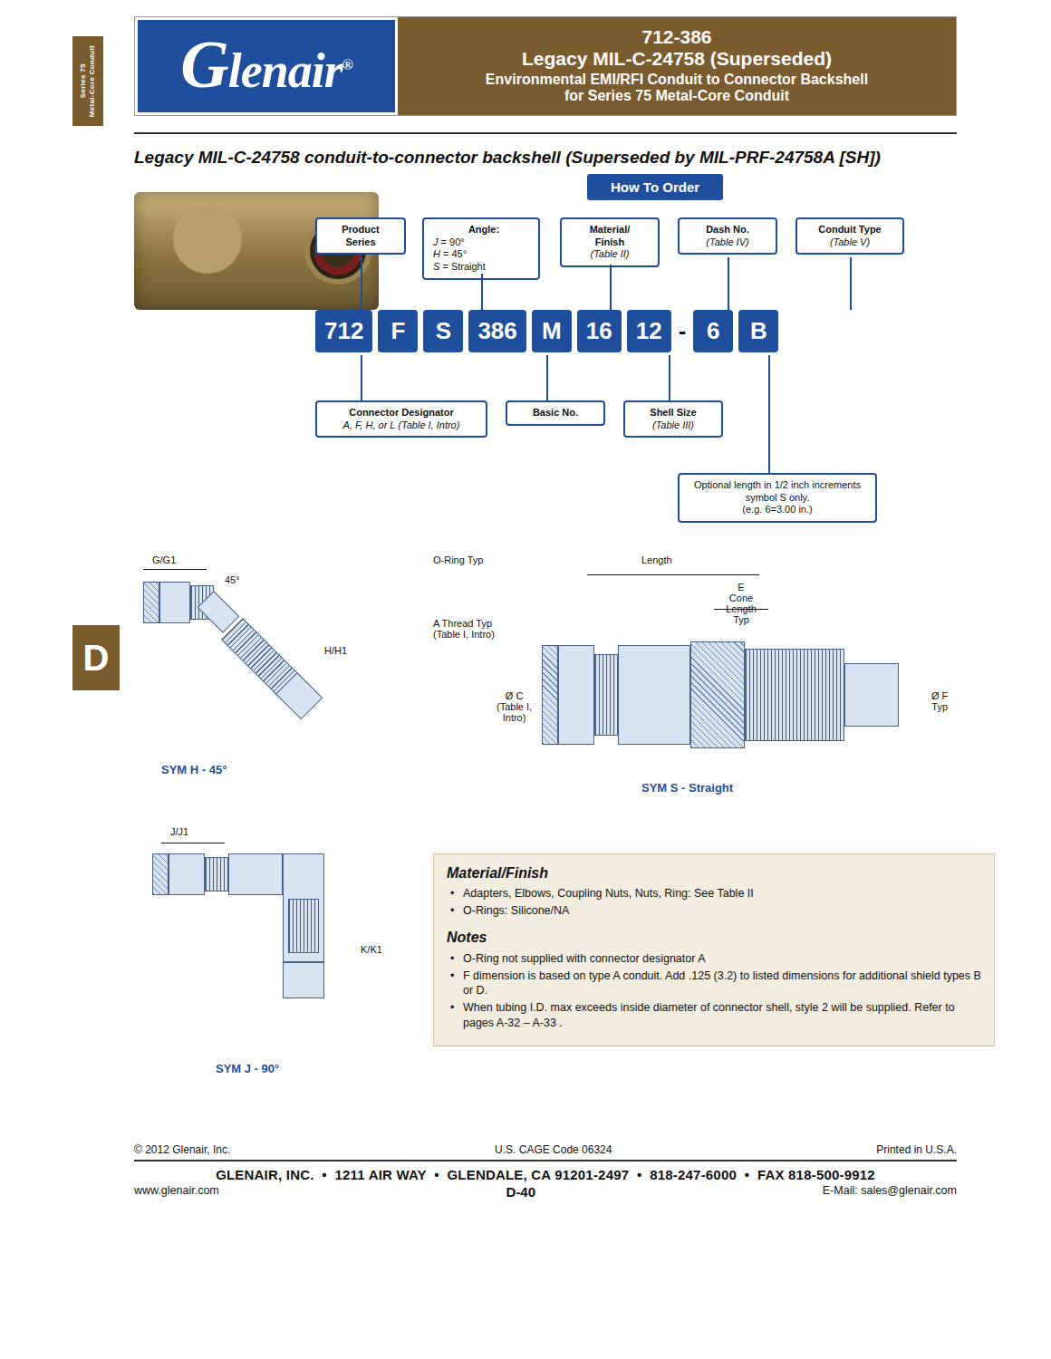Series 75
Metal-Core Conduit
D
Glenair®
712-386
Legacy MIL-C-24758 (Superseded)
Environmental EMI/RFI Conduit to Connector Backshell
for Series 75 Metal-Core Conduit
Legacy MIL-C-24758 conduit-to-connector backshell (Superseded by MIL-PRF-24758A [SH])
How To Order
Product Series
Angle: J = 90°
H = 45°
S = Straight
Material/Finish(Table II)
Dash No.(Table IV)
Conduit Type(Table V)
712
F
S
386
M
16
12
-
6
B
Connector Designator A, F, H, or L (Table I, Intro)
Basic No.
Shell Size(Table III)
Optional length in 1/2 inch increments symbol S only.
(e.g. 6=3.00 in.)
G/G1
45°
H/H1
SYM H - 45°
J/J1
K/K1
SYM J - 90°
O-Ring Typ
Length
E
Cone
Length
Typ
A Thread Typ
(Table I, Intro)
Ø C
(Table I,
Intro)
Conduit
I.D.
Ø F
Typ
SYM S - Straight
Material/Finish
Adapters, Elbows, Coupling Nuts, Nuts, Ring: See Table II
O-Rings: Silicone/NA
Notes
O-Ring not supplied with connector designator A
F dimension is based on type A conduit. Add .125 (3.2) to listed dimensions for additional shield types B or D.
When tubing I.D. max exceeds inside diameter of connector shell, style 2 will be supplied. Refer to pages A-32 – A-33 .
© 2012 Glenair, Inc.
U.S. CAGE Code 06324
Printed in U.S.A.
GLENAIR, INC. • 1211 AIR WAY • GLENDALE, CA 91201-2497 • 818-247-6000 • FAX 818-500-9912
www.glenair.com
D-40
E-Mail: sales@glenair.com